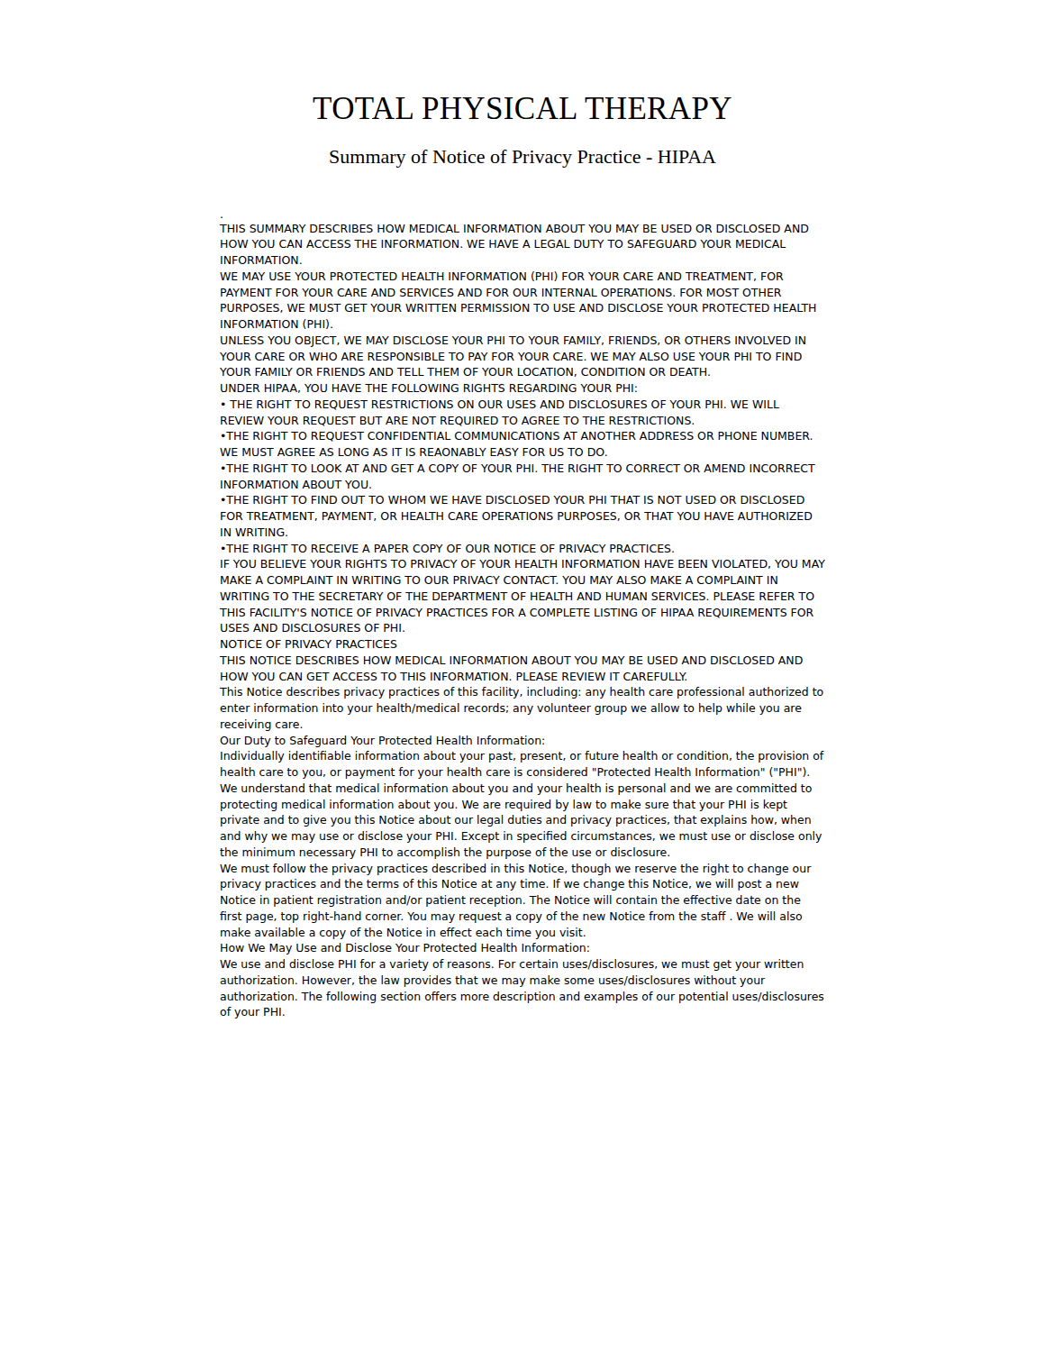TOTAL PHYSICAL THERAPY
Summary of Notice of Privacy Practice - HIPAA
.
THIS SUMMARY DESCRIBES HOW MEDICAL INFORMATION ABOUT YOU MAY BE USED OR DISCLOSED AND HOW YOU CAN ACCESS THE INFORMATION. WE HAVE A LEGAL DUTY TO SAFEGUARD YOUR MEDICAL INFORMATION.
WE MAY USE YOUR PROTECTED HEALTH INFORMATION (PHI) FOR YOUR CARE AND TREATMENT, FOR PAYMENT FOR YOUR CARE AND SERVICES AND FOR OUR INTERNAL OPERATIONS. FOR MOST OTHER PURPOSES, WE MUST GET YOUR WRITTEN PERMISSION TO USE AND DISCLOSE YOUR PROTECTED HEALTH INFORMATION (PHI).
UNLESS YOU OBJECT, WE MAY DISCLOSE YOUR PHI TO YOUR FAMILY, FRIENDS, OR OTHERS INVOLVED IN YOUR CARE OR WHO ARE RESPONSIBLE TO PAY FOR YOUR CARE. WE MAY ALSO USE YOUR PHI TO FIND YOUR FAMILY OR FRIENDS AND TELL THEM OF YOUR LOCATION, CONDITION OR DEATH.
UNDER HIPAA, YOU HAVE THE FOLLOWING RIGHTS REGARDING YOUR PHI:
• THE RIGHT TO REQUEST RESTRICTIONS ON OUR USES AND DISCLOSURES OF YOUR PHI. WE WILL REVIEW YOUR REQUEST BUT ARE NOT REQUIRED TO AGREE TO THE RESTRICTIONS.
•THE RIGHT TO REQUEST CONFIDENTIAL COMMUNICATIONS AT ANOTHER ADDRESS OR PHONE NUMBER. WE MUST AGREE AS LONG AS IT IS REAONABLY EASY FOR US TO DO.
•THE RIGHT TO LOOK AT AND GET A COPY OF YOUR PHI. THE RIGHT TO CORRECT OR AMEND INCORRECT INFORMATION ABOUT YOU.
•THE RIGHT TO FIND OUT TO WHOM WE HAVE DISCLOSED YOUR PHI THAT IS NOT USED OR DISCLOSED FOR TREATMENT, PAYMENT, OR HEALTH CARE OPERATIONS PURPOSES, OR THAT YOU HAVE AUTHORIZED IN WRITING.
•THE RIGHT TO RECEIVE A PAPER COPY OF OUR NOTICE OF PRIVACY PRACTICES.
IF YOU BELIEVE YOUR RIGHTS TO PRIVACY OF YOUR HEALTH INFORMATION HAVE BEEN VIOLATED, YOU MAY MAKE A COMPLAINT IN WRITING TO OUR PRIVACY CONTACT. YOU MAY ALSO MAKE A COMPLAINT IN WRITING TO THE SECRETARY OF THE DEPARTMENT OF HEALTH AND HUMAN SERVICES. PLEASE REFER TO THIS FACILITY'S NOTICE OF PRIVACY PRACTICES FOR A COMPLETE LISTING OF HIPAA REQUIREMENTS FOR USES AND DISCLOSURES OF PHI.
NOTICE OF PRIVACY PRACTICES
THIS NOTICE DESCRIBES HOW MEDICAL INFORMATION ABOUT YOU MAY BE USED AND DISCLOSED AND HOW YOU CAN GET ACCESS TO THIS INFORMATION. PLEASE REVIEW IT CAREFULLY.
This Notice describes privacy practices of this facility, including: any health care professional authorized to enter information into your health/medical records; any volunteer group we allow to help while you are receiving care.
Our Duty to Safeguard Your Protected Health Information:
Individually identifiable information about your past, present, or future health or condition, the provision of health care to you, or payment for your health care is considered "Protected Health Information" ("PHI"). We understand that medical information about you and your health is personal and we are committed to protecting medical information about you. We are required by law to make sure that your PHI is kept private and to give you this Notice about our legal duties and privacy practices, that explains how, when and why we may use or disclose your PHI. Except in specified circumstances, we must use or disclose only the minimum necessary PHI to accomplish the purpose of the use or disclosure.
We must follow the privacy practices described in this Notice, though we reserve the right to change our privacy practices and the terms of this Notice at any time. If we change this Notice, we will post a new Notice in patient registration and/or patient reception. The Notice will contain the effective date on the first page, top right-hand corner. You may request a copy of the new Notice from the staff . We will also make available a copy of the Notice in effect each time you visit.
How We May Use and Disclose Your Protected Health Information:
We use and disclose PHI for a variety of reasons. For certain uses/disclosures, we must get your written authorization. However, the law provides that we may make some uses/disclosures without your authorization. The following section offers more description and examples of our potential uses/disclosures of your PHI.